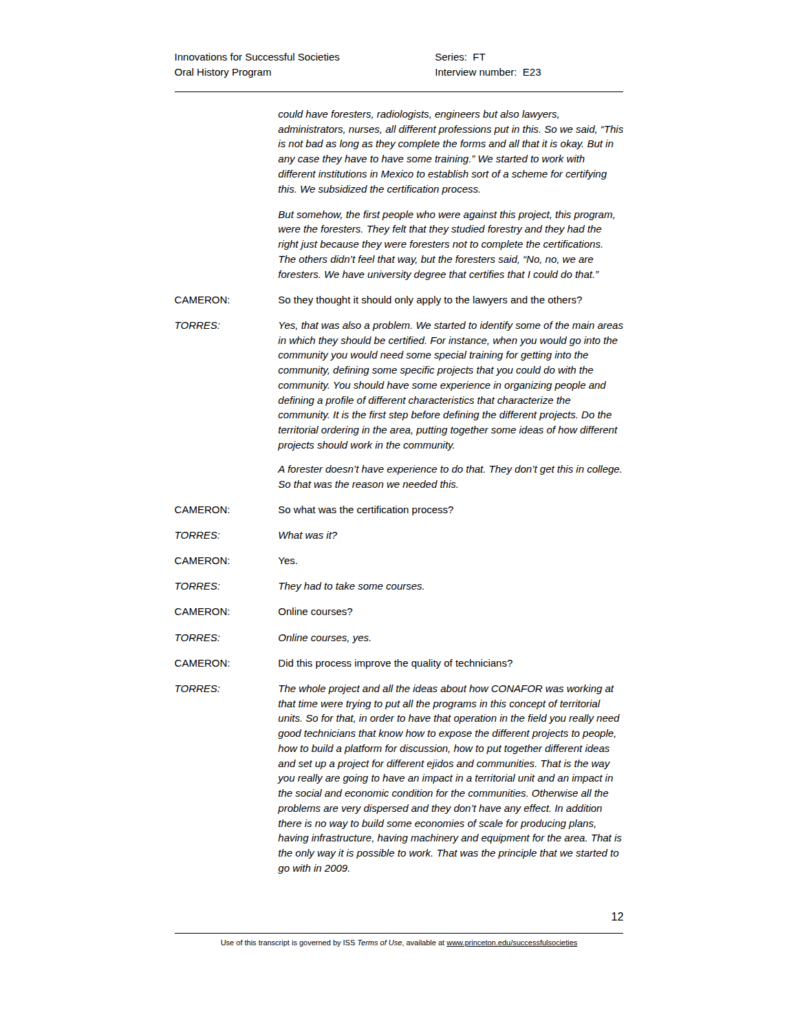| Innovations for Successful Societies Oral History Program | Series: FT Interview number: E23 |
could have foresters, radiologists, engineers but also lawyers, administrators, nurses, all different professions put in this. So we said, “This is not bad as long as they complete the forms and all that it is okay. But in any case they have to have some training.” We started to work with different institutions in Mexico to establish sort of a scheme for certifying this. We subsidized the certification process.
But somehow, the first people who were against this project, this program, were the foresters. They felt that they studied forestry and they had the right just because they were foresters not to complete the certifications. The others didn’t feel that way, but the foresters said, “No, no, we are foresters. We have university degree that certifies that I could do that.”
| CAMERON: | So they thought it should only apply to the lawyers and the others? |
| TORRES: | Yes, that was also a problem. We started to identify some of the main areas in which they should be certified. For instance, when you would go into the community you would need some special training for getting into the community, defining some specific projects that you could do with the community. You should have some experience in organizing people and defining a profile of different characteristics that characterize the community. It is the first step before defining the different projects. Do the territorial ordering in the area, putting together some ideas of how different projects should work in the community. A forester doesn’t have experience to do that. They don’t get this in college. So that was the reason we needed this. |
| CAMERON: | So what was the certification process? |
| TORRES: | What was it? |
| CAMERON: | Yes. |
| TORRES: | They had to take some courses. |
| CAMERON: | Online courses? |
| TORRES: | Online courses, yes. |
| CAMERON: | Did this process improve the quality of technicians? |
| TORRES: | The whole project and all the ideas about how CONAFOR was working at that time were trying to put all the programs in this concept of territorial units. So for that, in order to have that operation in the field you really need good technicians that know how to expose the different projects to people, how to build a platform for discussion, how to put together different ideas and set up a project for different ejidos and communities. That is the way you really are going to have an impact in a territorial unit and an impact in the social and economic condition for the communities. Otherwise all the problems are very dispersed and they don’t have any effect. In addition there is no way to build some economies of scale for producing plans, having infrastructure, having machinery and equipment for the area. That is the only way it is possible to work. That was the principle that we started to go with in 2009. |
12
Use of this transcript is governed by ISS Terms of Use, available at www.princeton.edu/successfulsocieties